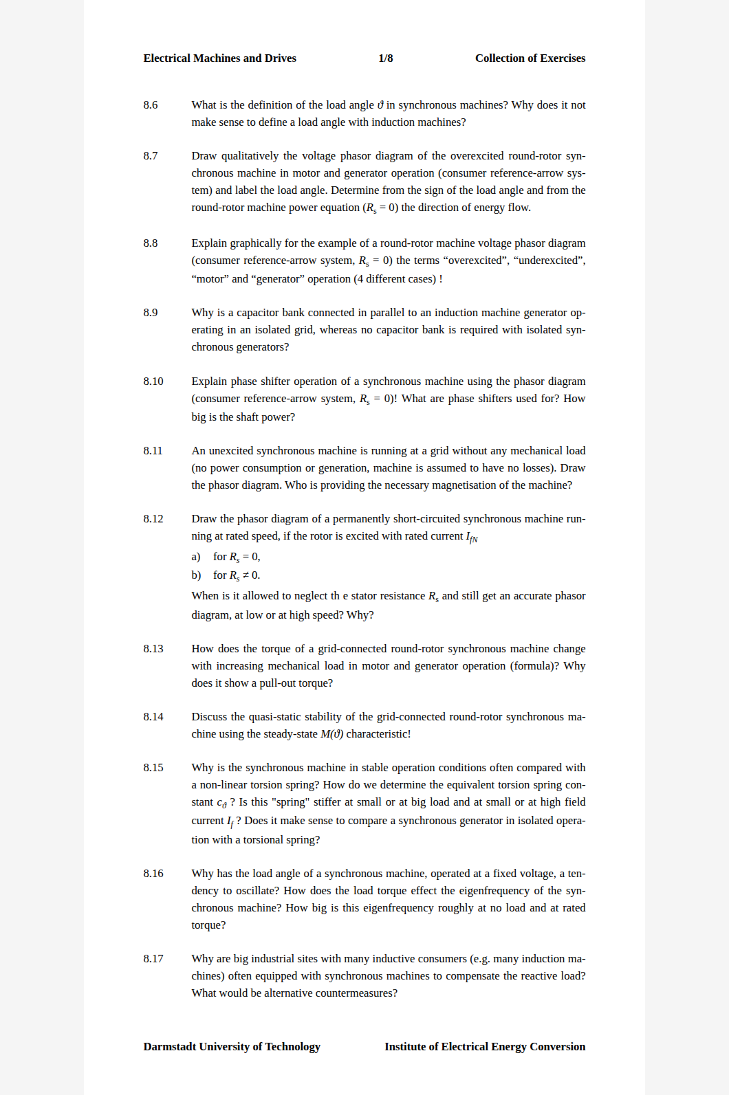Electrical Machines and Drives 1/8 Collection of Exercises
8.6
What is the definition of the load angle ϑ in synchronous machines? Why does it not make sense to define a load angle with induction machines?
8.7
Draw qualitatively the voltage phasor diagram of the overexcited round-rotor synchronous machine in motor and generator operation (consumer reference-arrow system) and label the load angle. Determine from the sign of the load angle and from the round-rotor machine power equation (Rs = 0) the direction of energy flow.
8.8
Explain graphically for the example of a round-rotor machine voltage phasor diagram (consumer reference-arrow system, Rs = 0) the terms “overexcited”, “underexcited”, “motor” and “generator” operation (4 different cases) !
8.9
Why is a capacitor bank connected in parallel to an induction machine generator operating in an isolated grid, whereas no capacitor bank is required with isolated synchronous generators?
8.10
Explain phase shifter operation of a synchronous machine using the phasor diagram (consumer reference-arrow system, Rs = 0)! What are phase shifters used for? How big is the shaft power?
8.11
An unexcited synchronous machine is running at a grid without any mechanical load (no power consumption or generation, machine is assumed to have no losses). Draw the phasor diagram. Who is providing the necessary magnetisation of the machine?
8.12
Draw the phasor diagram of a permanently short-circuited synchronous machine running at rated speed, if the rotor is excited with rated current IfN
a) for Rs = 0,
b) for Rs ≠ 0.
When is it allowed to neglect th e stator resistance Rs and still get an accurate phasor diagram, at low or at high speed? Why?
8.13
How does the torque of a grid-connected round-rotor synchronous machine change with increasing mechanical load in motor and generator operation (formula)? Why does it show a pull-out torque?
8.14
Discuss the quasi-static stability of the grid-connected round-rotor synchronous machine using the steady-state M(ϑ) characteristic!
8.15
Why is the synchronous machine in stable operation conditions often compared with a non-linear torsion spring? How do we determine the equivalent torsion spring constant cϑ ? Is this "spring" stiffer at small or at big load and at small or at high field current If ? Does it make sense to compare a synchronous generator in isolated operation with a torsional spring?
8.16
Why has the load angle of a synchronous machine, operated at a fixed voltage, a tendency to oscillate? How does the load torque effect the eigenfrequency of the synchronous machine? How big is this eigenfrequency roughly at no load and at rated torque?
8.17
Why are big industrial sites with many inductive consumers (e.g. many induction machines) often equipped with synchronous machines to compensate the reactive load? What would be alternative countermeasures?
Darmstadt University of Technology Institute of Electrical Energy Conversion